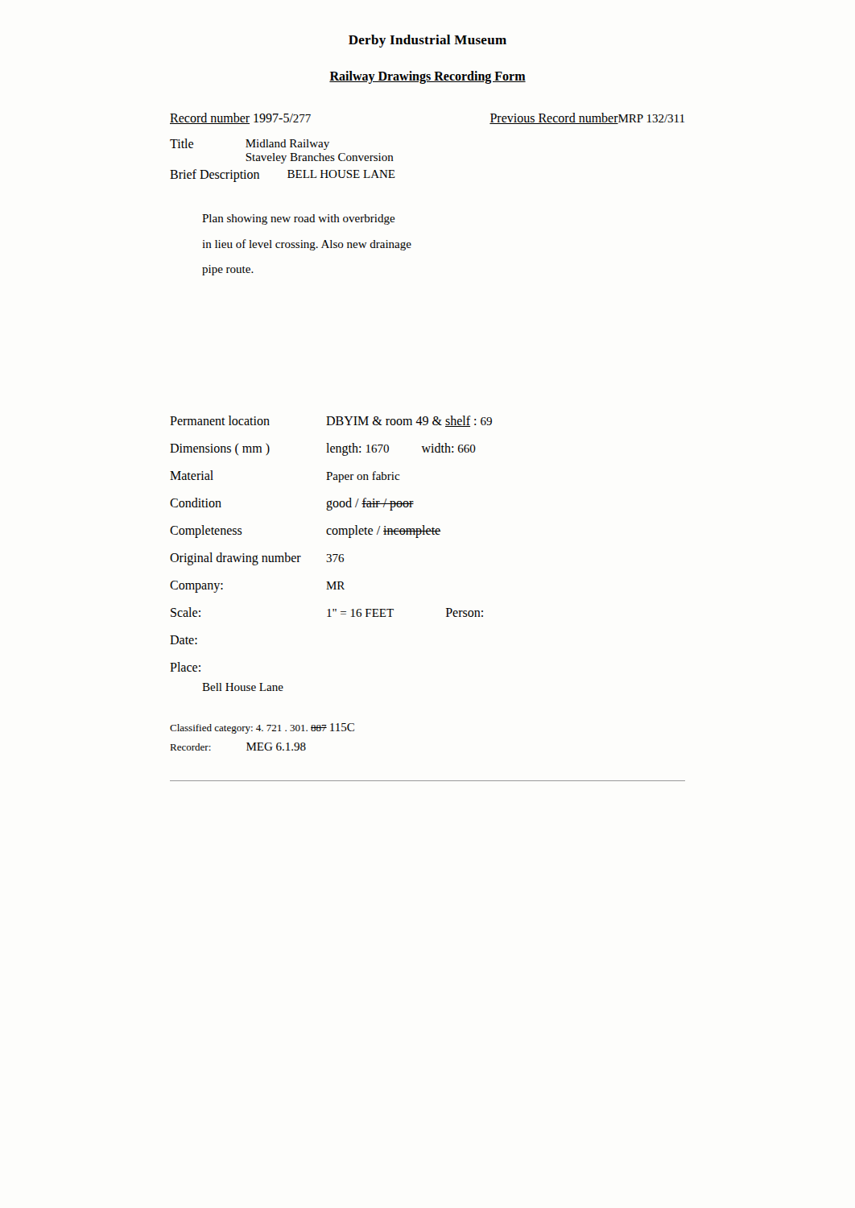Derby Industrial Museum
Railway Drawings Recording Form
Record number 1997-5/277
Previous Record number MRP 132/311
Title Midland Railway
Staveley Branches Conversion
Brief Description BELL HOUSE LANE
Plan showing new road with overbridge
in lieu of level crossing. Also new drainage
pipe route.
Permanent location DBYIM & room 49 & shelf : 69
Dimensions ( mm ) length: 1670 width: 660
Material Paper on fabric
Condition good / fair / poor
Completeness complete / incomplete
Original drawing number 376
Company: MR
Scale: 1" = 16 FEET Person:
Date:
Place:
Bell House Lane
Classified category: 4. 721 . 301. 887 115C
Recorder: MEG 6.1.98